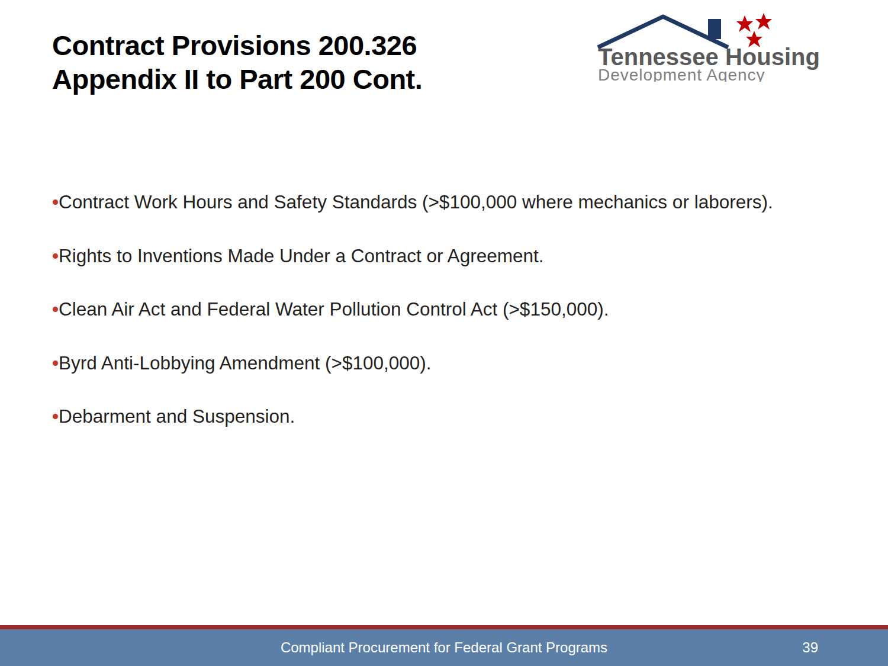Tennessee Housing Development Agency
Contract Provisions 200.326
Appendix II to Part 200 Cont.
•Contract Work Hours and Safety Standards (>$100,000 where mechanics or laborers).
•Rights to Inventions Made Under a Contract or Agreement.
•Clean Air Act and Federal Water Pollution Control Act (>$150,000).
•Byrd Anti-Lobbying Amendment (>$100,000).
•Debarment and Suspension.
Compliant Procurement for Federal Grant Programs
39